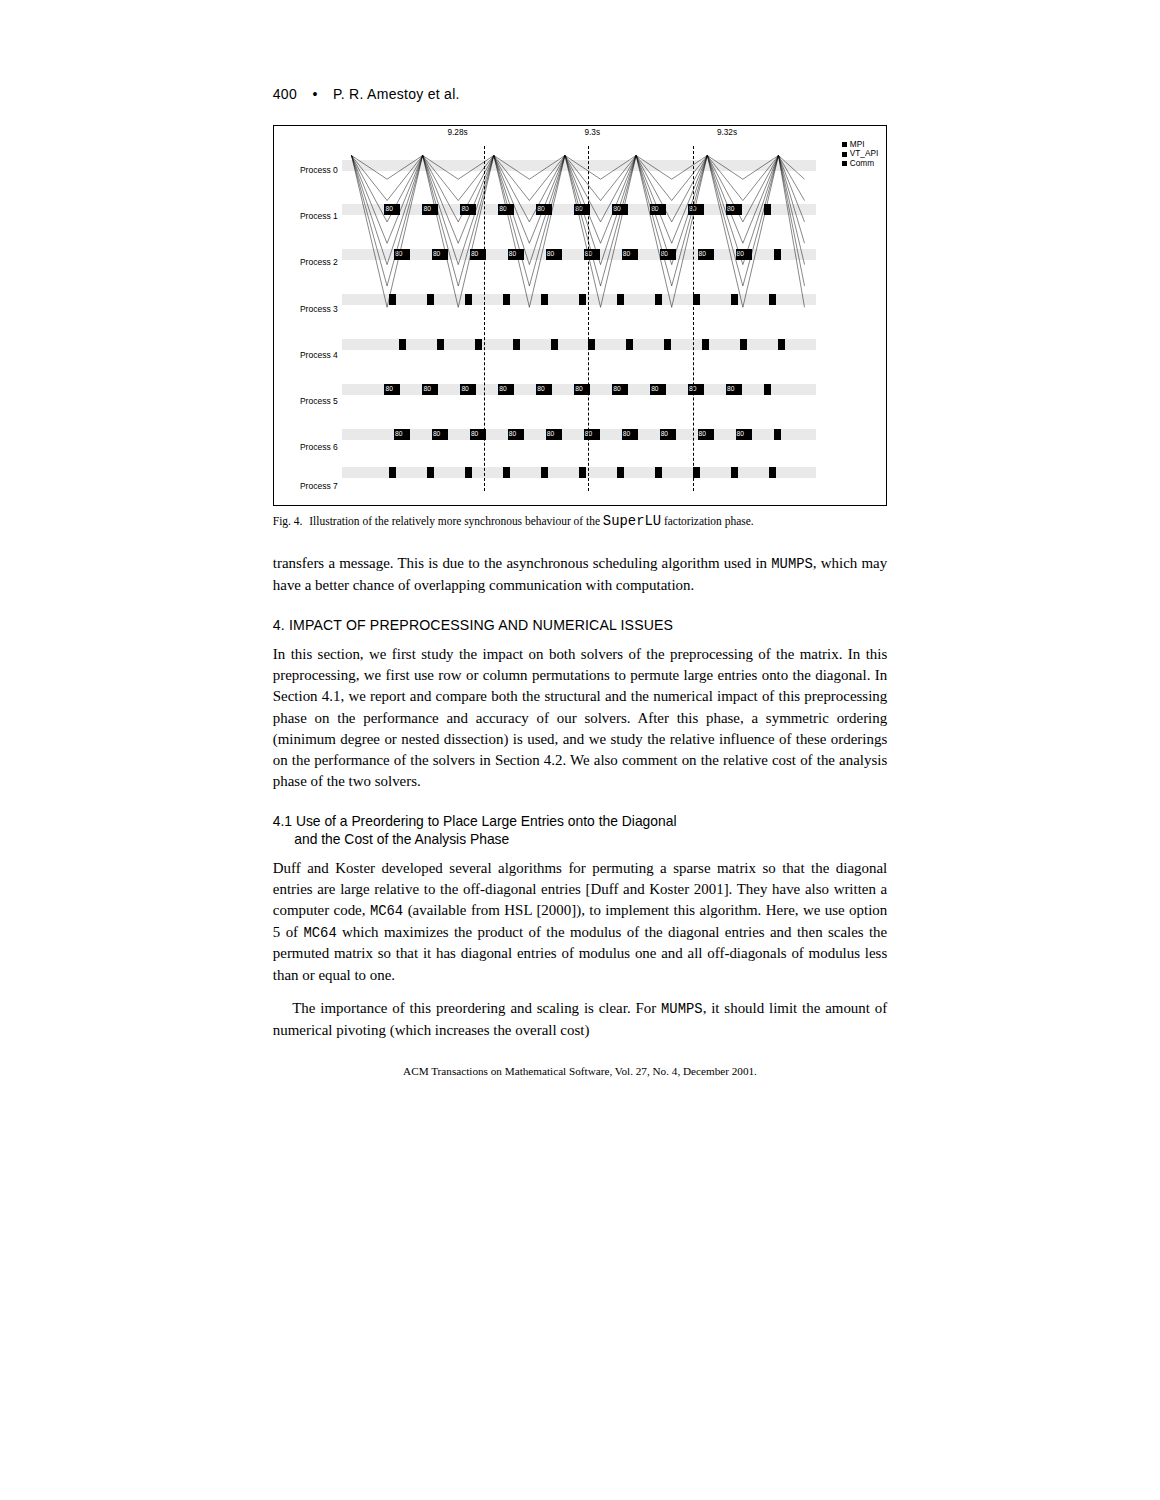400•P. R. Amestoy et al.
9.28s 9.3s 9.32s
Process 0
Process 1
Process 2
Process 3
Process 4
Process 5
Process 6
Process 7
MPI
VT_API
Comm
Fig. 4. Illustration of the relatively more synchronous behaviour of the SuperLU factorization phase.
transfers a message. This is due to the asynchronous scheduling algorithm used in MUMPS, which may have a better chance of overlapping communication with computation.
4. IMPACT OF PREPROCESSING AND NUMERICAL ISSUES
In this section, we first study the impact on both solvers of the preprocessing of the matrix. In this preprocessing, we first use row or column permutations to permute large entries onto the diagonal. In Section 4.1, we report and compare both the structural and the numerical impact of this preprocessing phase on the performance and accuracy of our solvers. After this phase, a symmetric ordering (minimum degree or nested dissection) is used, and we study the relative influence of these orderings on the performance of the solvers in Section 4.2. We also comment on the relative cost of the analysis phase of the two solvers.
4.1 Use of a Preordering to Place Large Entries onto the Diagonaland the Cost of the Analysis Phase
Duff and Koster developed several algorithms for permuting a sparse matrix so that the diagonal entries are large relative to the off-diagonal entries [Duff and Koster 2001]. They have also written a computer code, MC64 (available from HSL [2000]), to implement this algorithm. Here, we use option 5 of MC64 which maximizes the product of the modulus of the diagonal entries and then scales the permuted matrix so that it has diagonal entries of modulus one and all off-diagonals of modulus less than or equal to one.
The importance of this preordering and scaling is clear. For MUMPS, it should limit the amount of numerical pivoting (which increases the overall cost)
ACM Transactions on Mathematical Software, Vol. 27, No. 4, December 2001.